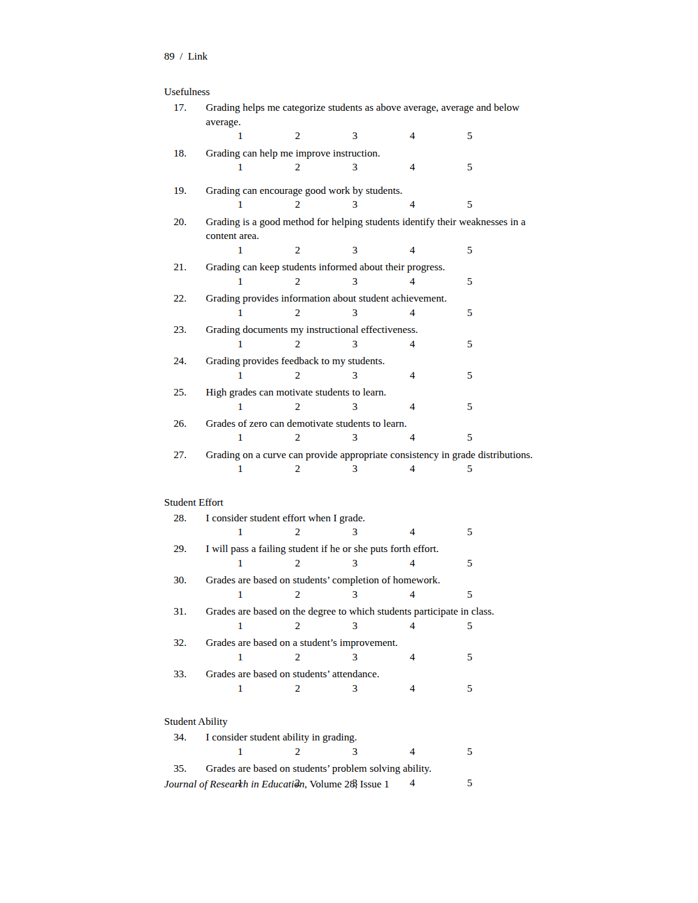89 / Link
Usefulness
17. Grading helps me categorize students as above average, average and below average. 1 2 3 4 5
18. Grading can help me improve instruction. 1 2 3 4 5
19. Grading can encourage good work by students. 1 2 3 4 5
20. Grading is a good method for helping students identify their weaknesses in a content area. 1 2 3 4 5
21. Grading can keep students informed about their progress. 1 2 3 4 5
22. Grading provides information about student achievement. 1 2 3 4 5
23. Grading documents my instructional effectiveness. 1 2 3 4 5
24. Grading provides feedback to my students. 1 2 3 4 5
25. High grades can motivate students to learn. 1 2 3 4 5
26. Grades of zero can demotivate students to learn. 1 2 3 4 5
27. Grading on a curve can provide appropriate consistency in grade distributions. 1 2 3 4 5
Student Effort
28. I consider student effort when I grade. 1 2 3 4 5
29. I will pass a failing student if he or she puts forth effort. 1 2 3 4 5
30. Grades are based on students’ completion of homework. 1 2 3 4 5
31. Grades are based on the degree to which students participate in class. 1 2 3 4 5
32. Grades are based on a student’s improvement. 1 2 3 4 5
33. Grades are based on students’ attendance. 1 2 3 4 5
Student Ability
34. I consider student ability in grading. 1 2 3 4 5
35. Grades are based on students’ problem solving ability. 1 2 3 4 5
Journal of Research in Education, Volume 28, Issue 1